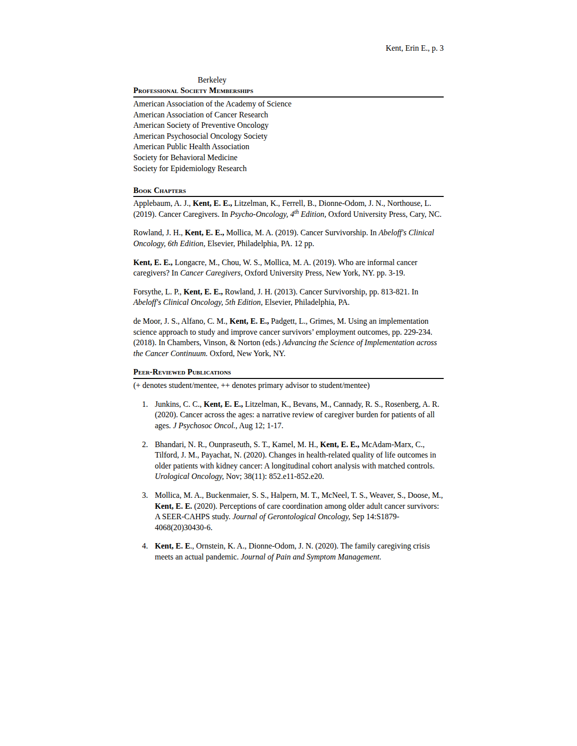Kent, Erin E., p. 3
Berkeley
Professional Society Memberships
American Association of the Academy of Science
American Association of Cancer Research
American Society of Preventive Oncology
American Psychosocial Oncology Society
American Public Health Association
Society for Behavioral Medicine
Society for Epidemiology Research
Book Chapters
Applebaum, A. J., Kent, E. E., Litzelman, K., Ferrell, B., Dionne-Odom, J. N., Northouse, L. (2019). Cancer Caregivers. In Psycho-Oncology, 4th Edition, Oxford University Press, Cary, NC.
Rowland, J. H., Kent, E. E., Mollica, M. A. (2019). Cancer Survivorship. In Abeloff's Clinical Oncology, 6th Edition, Elsevier, Philadelphia, PA. 12 pp.
Kent, E. E., Longacre, M., Chou, W. S., Mollica, M. A. (2019). Who are informal cancer caregivers? In Cancer Caregivers, Oxford University Press, New York, NY. pp. 3-19.
Forsythe, L. P., Kent, E. E., Rowland, J. H. (2013). Cancer Survivorship, pp. 813-821. In Abeloff's Clinical Oncology, 5th Edition, Elsevier, Philadelphia, PA.
de Moor, J. S., Alfano, C. M., Kent, E. E., Padgett, L., Grimes, M. Using an implementation science approach to study and improve cancer survivors’ employment outcomes, pp. 229-234. (2018). In Chambers, Vinson, & Norton (eds.) Advancing the Science of Implementation across the Cancer Continuum. Oxford, New York, NY.
Peer-Reviewed Publications
(+ denotes student/mentee, ++ denotes primary advisor to student/mentee)
Junkins, C. C., Kent, E. E., Litzelman, K., Bevans, M., Cannady, R. S., Rosenberg, A. R. (2020). Cancer across the ages: a narrative review of caregiver burden for patients of all ages. J Psychosoc Oncol., Aug 12; 1-17.
Bhandari, N. R., Ounpraseuth, S. T., Kamel, M. H., Kent, E. E., McAdam-Marx, C., Tilford, J. M., Payachat, N. (2020). Changes in health-related quality of life outcomes in older patients with kidney cancer: A longitudinal cohort analysis with matched controls. Urological Oncology, Nov; 38(11): 852.e11-852.e20.
Mollica, M. A., Buckenmaier, S. S., Halpern, M. T., McNeel, T. S., Weaver, S., Doose, M., Kent, E. E. (2020). Perceptions of care coordination among older adult cancer survivors: A SEER-CAHPS study. Journal of Gerontological Oncology, Sep 14:S1879-4068(20)30430-6.
Kent, E. E., Ornstein, K. A., Dionne-Odom, J. N. (2020). The family caregiving crisis meets an actual pandemic. Journal of Pain and Symptom Management.